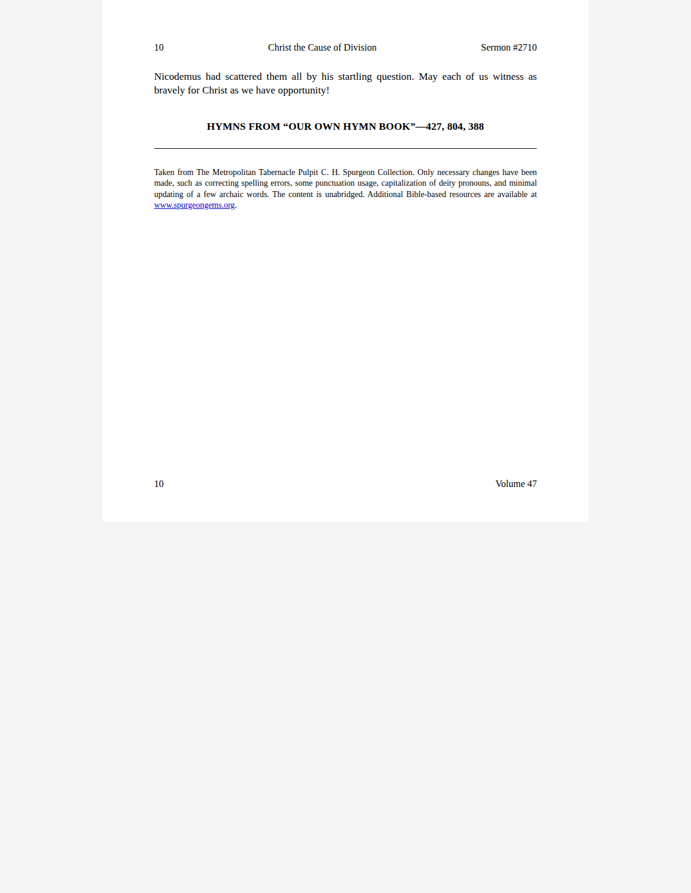10 Christ the Cause of Division Sermon #2710
Nicodemus had scattered them all by his startling question. May each of us witness as bravely for Christ as we have opportunity!
HYMNS FROM “OUR OWN HYMN BOOK”—427, 804, 388
Taken from The Metropolitan Tabernacle Pulpit C. H. Spurgeon Collection. Only necessary changes have been made, such as correcting spelling errors, some punctuation usage, capitalization of deity pronouns, and minimal updating of a few archaic words. The content is unabridged. Additional Bible-based resources are available at www.spurgeongems.org.
10 Volume 47